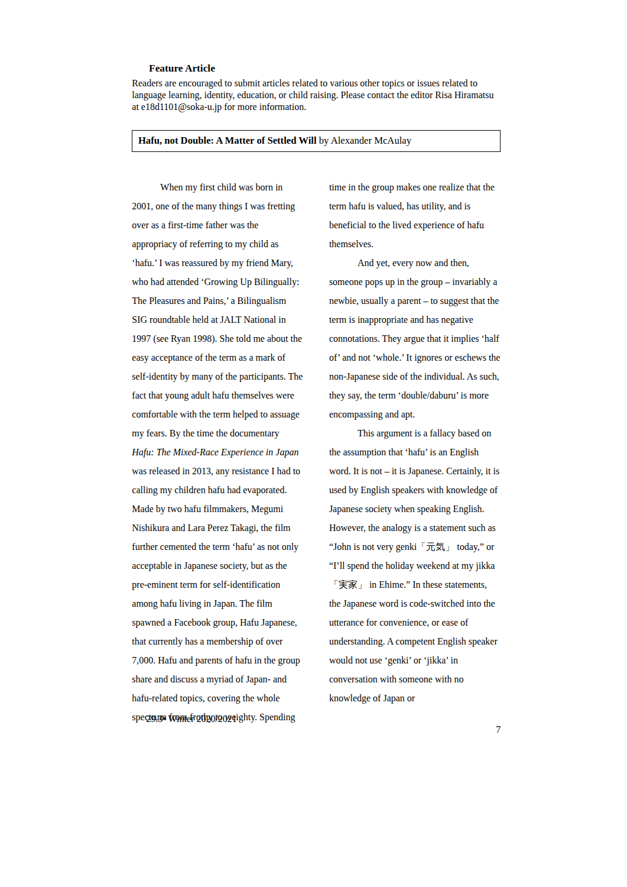Feature Article
Readers are encouraged to submit articles related to various other topics or issues related to language learning, identity, education, or child raising. Please contact the editor Risa Hiramatsu at e18d1101@soka-u.jp for more information.
Hafu, not Double: A Matter of Settled Will by Alexander McAulay
When my first child was born in 2001, one of the many things I was fretting over as a first-time father was the appropriacy of referring to my child as ‘hafu.’ I was reassured by my friend Mary, who had attended ‘Growing Up Bilingually: The Pleasures and Pains,’ a Bilingualism SIG roundtable held at JALT National in 1997 (see Ryan 1998). She told me about the easy acceptance of the term as a mark of self-identity by many of the participants. The fact that young adult hafu themselves were comfortable with the term helped to assuage my fears. By the time the documentary Hafu: The Mixed-Race Experience in Japan was released in 2013, any resistance I had to calling my children hafu had evaporated. Made by two hafu filmmakers, Megumi Nishikura and Lara Perez Takagi, the film further cemented the term ‘hafu’ as not only acceptable in Japanese society, but as the pre-eminent term for self-identification among hafu living in Japan. The film spawned a Facebook group, Hafu Japanese, that currently has a membership of over 7,000. Hafu and parents of hafu in the group share and discuss a myriad of Japan- and hafu-related topics, covering the whole spectrum from frothy to weighty. Spending time in the group makes one realize that the term hafu is valued, has utility, and is beneficial to the lived experience of hafu themselves.
And yet, every now and then, someone pops up in the group – invariably a newbie, usually a parent – to suggest that the term is inappropriate and has negative connotations. They argue that it implies ‘half of’ and not ‘whole.’ It ignores or eschews the non-Japanese side of the individual. As such, they say, the term ‘double/daburu’ is more encompassing and apt.
This argument is a fallacy based on the assumption that ‘hafu’ is an English word. It is not – it is Japanese. Certainly, it is used by English speakers with knowledge of Japanese society when speaking English. However, the analogy is a statement such as “John is not very genki「元気」 today,” or “I’ll spend the holiday weekend at my jikka 「実家」 in Ehime.” In these statements, the Japanese word is code-switched into the utterance for convenience, or ease of understanding. A competent English speaker would not use ‘genki’ or ‘jikka’ in conversation with someone with no knowledge of Japan or
29.3• Winter 2020/2021 7